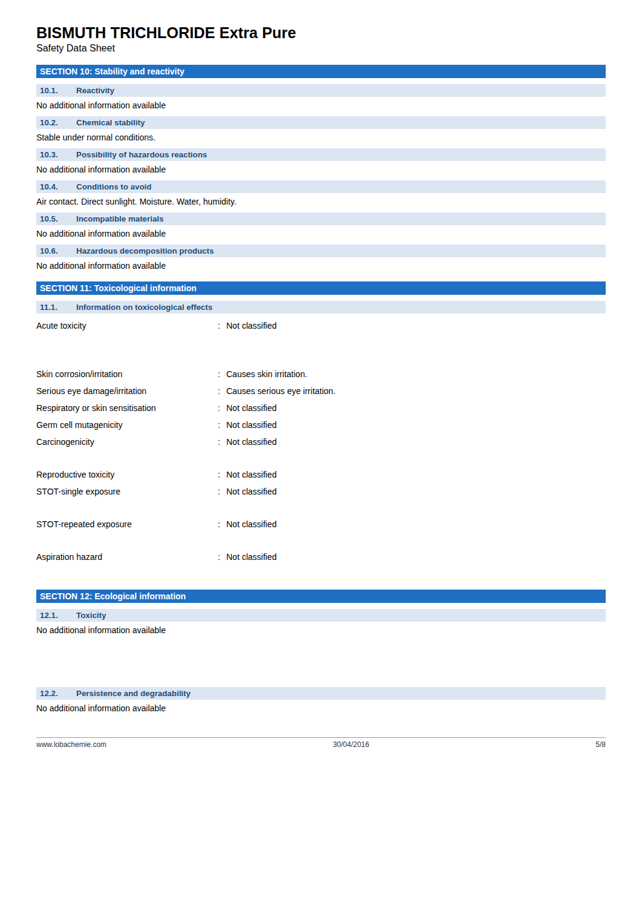BISMUTH TRICHLORIDE Extra Pure
Safety Data Sheet
SECTION 10: Stability and reactivity
10.1. Reactivity
No additional information available
10.2. Chemical stability
Stable under normal conditions.
10.3. Possibility of hazardous reactions
No additional information available
10.4. Conditions to avoid
Air contact. Direct sunlight. Moisture. Water, humidity.
10.5. Incompatible materials
No additional information available
10.6. Hazardous decomposition products
No additional information available
SECTION 11: Toxicological information
11.1. Information on toxicological effects
| Acute toxicity | : | Not classified |
| Skin corrosion/irritation | : | Causes skin irritation. |
| Serious eye damage/irritation | : | Causes serious eye irritation. |
| Respiratory or skin sensitisation | : | Not classified |
| Germ cell mutagenicity | : | Not classified |
| Carcinogenicity | : | Not classified |
| Reproductive toxicity | : | Not classified |
| STOT-single exposure | : | Not classified |
| STOT-repeated exposure | : | Not classified |
| Aspiration hazard | : | Not classified |
SECTION 12: Ecological information
12.1. Toxicity
No additional information available
12.2. Persistence and degradability
No additional information available
www.lobachemie.com
30/04/2016
5/8